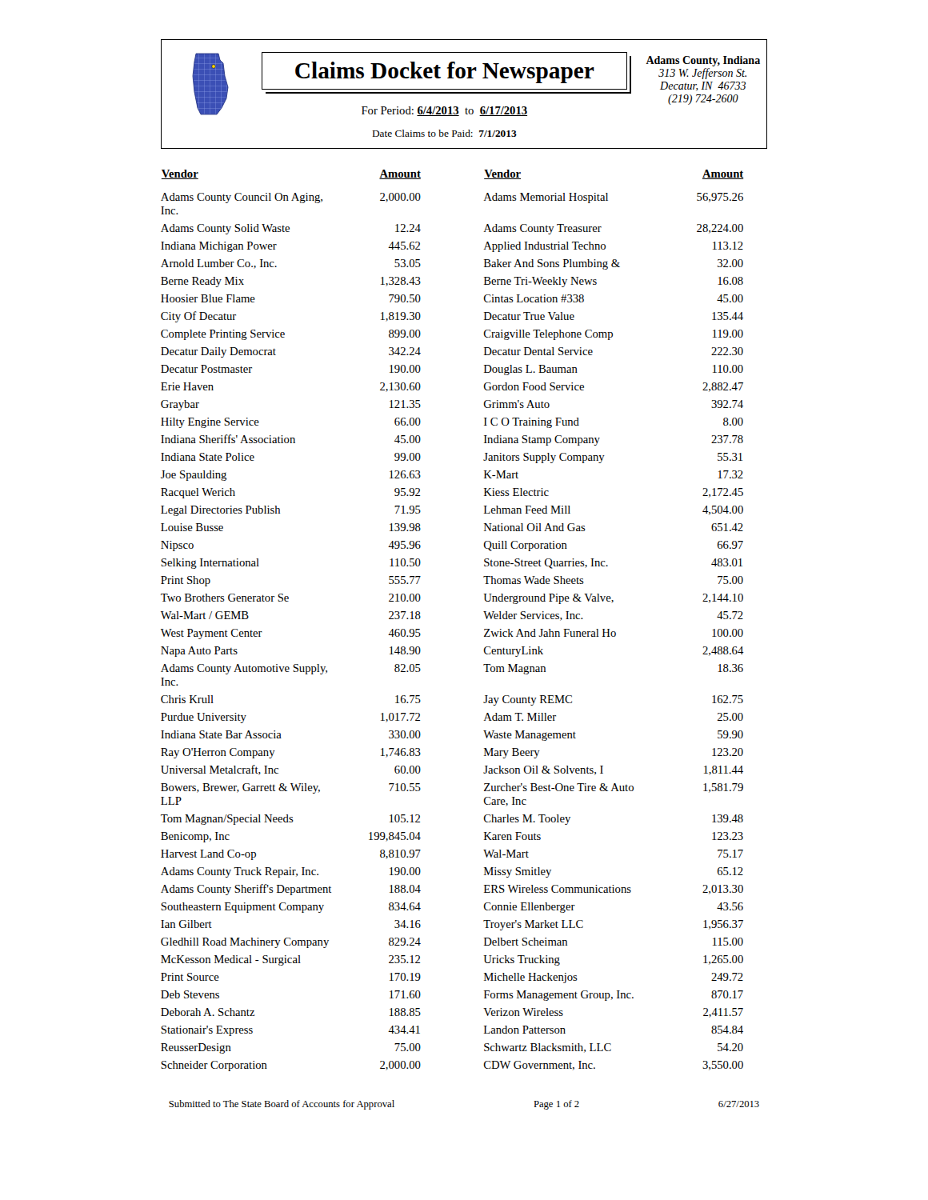Claims Docket for Newspaper
For Period: 6/4/2013 to 6/17/2013
Date Claims to be Paid: 7/1/2013
Adams County, Indiana
313 W. Jefferson St.
Decatur, IN 46733
(219) 724-2600
| Vendor | Amount | | Vendor | Amount |
| --- | --- | --- | --- | --- |
| Adams County Council On Aging, Inc. | 2,000.00 | | Adams Memorial Hospital | 56,975.26 |
| Adams County Solid Waste | 12.24 | | Adams County Treasurer | 28,224.00 |
| Indiana Michigan Power | 445.62 | | Applied Industrial Techno | 113.12 |
| Arnold Lumber Co., Inc. | 53.05 | | Baker And Sons Plumbing & | 32.00 |
| Berne Ready Mix | 1,328.43 | | Berne Tri-Weekly News | 16.08 |
| Hoosier Blue Flame | 790.50 | | Cintas Location #338 | 45.00 |
| City Of Decatur | 1,819.30 | | Decatur True Value | 135.44 |
| Complete Printing Service | 899.00 | | Craigville Telephone Comp | 119.00 |
| Decatur Daily Democrat | 342.24 | | Decatur Dental Service | 222.30 |
| Decatur Postmaster | 190.00 | | Douglas L. Bauman | 110.00 |
| Erie Haven | 2,130.60 | | Gordon Food Service | 2,882.47 |
| Graybar | 121.35 | | Grimm's Auto | 392.74 |
| Hilty Engine Service | 66.00 | | I C O Training Fund | 8.00 |
| Indiana Sheriffs' Association | 45.00 | | Indiana Stamp Company | 237.78 |
| Indiana State Police | 99.00 | | Janitors Supply Company | 55.31 |
| Joe Spaulding | 126.63 | | K-Mart | 17.32 |
| Racquel Werich | 95.92 | | Kiess Electric | 2,172.45 |
| Legal Directories Publish | 71.95 | | Lehman Feed Mill | 4,504.00 |
| Louise Busse | 139.98 | | National Oil And Gas | 651.42 |
| Nipsco | 495.96 | | Quill Corporation | 66.97 |
| Selking International | 110.50 | | Stone-Street Quarries, Inc. | 483.01 |
| Print Shop | 555.77 | | Thomas Wade Sheets | 75.00 |
| Two Brothers Generator Se | 210.00 | | Underground Pipe & Valve, | 2,144.10 |
| Wal-Mart / GEMB | 237.18 | | Welder Services, Inc. | 45.72 |
| West Payment Center | 460.95 | | Zwick And Jahn Funeral Ho | 100.00 |
| Napa Auto Parts | 148.90 | | CenturyLink | 2,488.64 |
| Adams County Automotive Supply, Inc. | 82.05 | | Tom Magnan | 18.36 |
| Chris Krull | 16.75 | | Jay County REMC | 162.75 |
| Purdue University | 1,017.72 | | Adam T. Miller | 25.00 |
| Indiana State Bar Associa | 330.00 | | Waste Management | 59.90 |
| Ray O'Herron Company | 1,746.83 | | Mary Beery | 123.20 |
| Universal Metalcraft, Inc | 60.00 | | Jackson Oil & Solvents, I | 1,811.44 |
| Bowers, Brewer, Garrett & Wiley, LLP | 710.55 | | Zurcher's Best-One Tire & Auto Care, Inc | 1,581.79 |
| Tom Magnan/Special Needs | 105.12 | | Charles M. Tooley | 139.48 |
| Benicomp, Inc | 199,845.04 | | Karen Fouts | 123.23 |
| Harvest Land Co-op | 8,810.97 | | Wal-Mart | 75.17 |
| Adams County Truck Repair, Inc. | 190.00 | | Missy Smitley | 65.12 |
| Adams County Sheriff's Department | 188.04 | | ERS Wireless Communications | 2,013.30 |
| Southeastern Equipment Company | 834.64 | | Connie Ellenberger | 43.56 |
| Ian Gilbert | 34.16 | | Troyer's Market LLC | 1,956.37 |
| Gledhill Road Machinery Company | 829.24 | | Delbert Scheiman | 115.00 |
| McKesson Medical - Surgical | 235.12 | | Uricks Trucking | 1,265.00 |
| Print Source | 170.19 | | Michelle Hackenjos | 249.72 |
| Deb Stevens | 171.60 | | Forms Management Group, Inc. | 870.17 |
| Deborah A. Schantz | 188.85 | | Verizon Wireless | 2,411.57 |
| Stationair's Express | 434.41 | | Landon Patterson | 854.84 |
| ReusserDesign | 75.00 | | Schwartz Blacksmith, LLC | 54.20 |
| Schneider Corporation | 2,000.00 | | CDW Government, Inc. | 3,550.00 |
Submitted to The State Board of Accounts for Approval
Page 1 of 2
6/27/2013